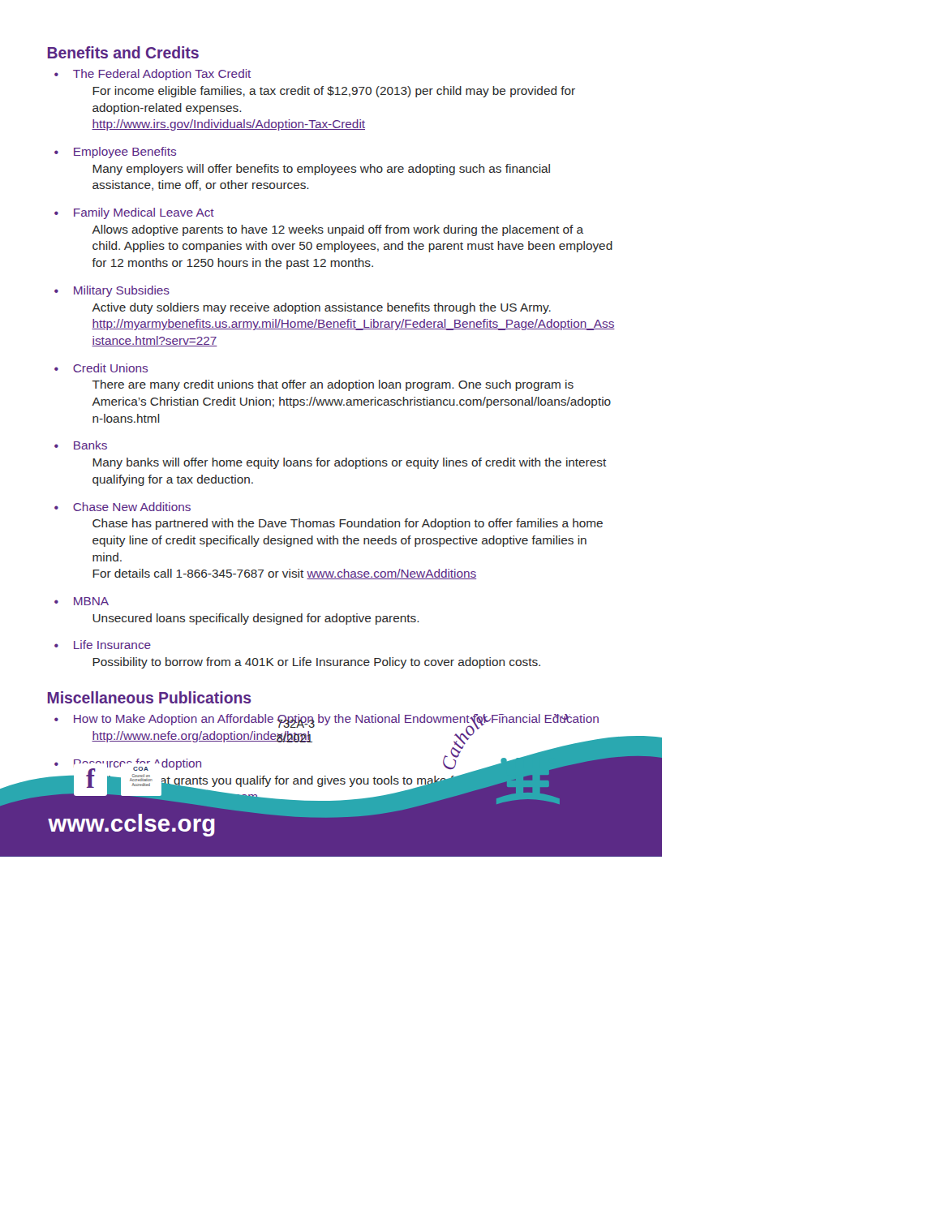Benefits and Credits
The Federal Adoption Tax Credit For income eligible families, a tax credit of $12,970 (2013) per child may be provided for adoption-related expenses.
http://www.irs.gov/Individuals/Adoption-Tax-Credit
Employee Benefits Many employers will offer benefits to employees who are adopting such as financial assistance, time off, or other resources.
Family Medical Leave Act Allows adoptive parents to have 12 weeks unpaid off from work during the placement of a child. Applies to companies with over 50 employees, and the parent must have been employed for 12 months or 1250 hours in the past 12 months.
Military Subsidies Active duty soldiers may receive adoption assistance benefits through the US Army.
http://myarmybenefits.us.army.mil/Home/Benefit_Library/Federal_Benefits_Page/Adoption_Assistance.html?serv=227
Credit Unions There are many credit unions that offer an adoption loan program. One such program is America’s Christian Credit Union; https://www.americaschristiancu.com/personal/loans/adoption-loans.html
Banks Many banks will offer home equity loans for adoptions or equity lines of credit with the interest qualifying for a tax deduction.
Chase New Additions Chase has partnered with the Dave Thomas Foundation for Adoption to offer families a home equity line of credit specifically designed with the needs of prospective adoptive families in mind.
For details call 1-866-345-7687 or visit www.chase.com/NewAdditions
MBNA Unsecured loans specifically designed for adoptive parents.
Life Insurance Possibility to borrow from a 401K or Life Insurance Policy to cover adoption costs.
Miscellaneous Publications
How to Make Adoption an Affordable Option by the National Endowment for Financial Education http://www.nefe.org/adoption/index/html
Resources for Adoption Tells you what grants you qualify for and gives you tools to make funding your adoption easier.
www.resources4adoption.com
732A-3
8/2021
COA
Council on Accreditation
Accredited
www.cclse.org
Catholic Charities PROVIDING HELP ... CREATING HOPE